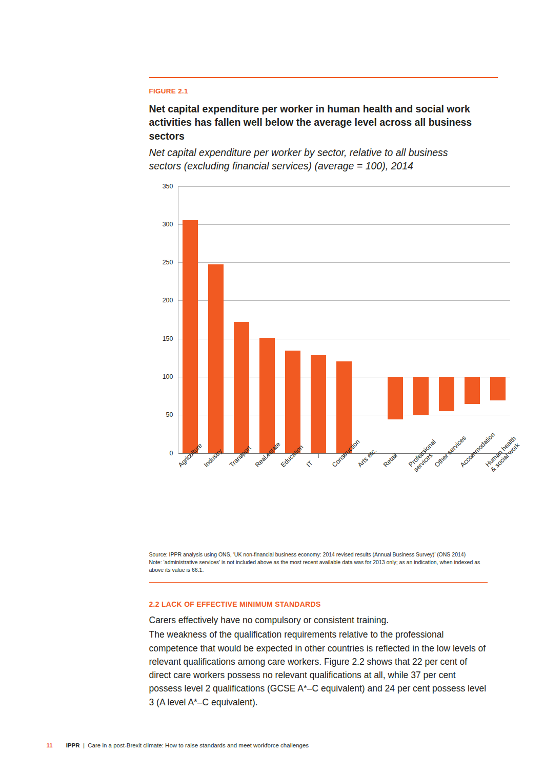FIGURE 2.1
Net capital expenditure per worker in human health and social work
activities has fallen well below the average level across all business sectors
Net capital expenditure per worker by sector, relative to all business
sectors (excluding financial services) (average = 100), 2014
350
300
250
200
150
100
50
0
Agriculture
Industry
Transport
Real estate
Education
IT
Construction
Arts etc.
Retail
Professional
services
Other services
Accommodation
Human health
& social work
Source: IPPR analysis using ONS, ‘UK non-financial business economy: 2014 revised results (Annual Business Survey)’ (ONS 2014)
Note: ‘administrative services’ is not included above as the most recent available data was for 2013 only; as an indication, when indexed as above its value is 66.1.
2.2 LACK OF EFFECTIVE MINIMUM STANDARDS
Carers effectively have no compulsory or consistent training.
The weakness of the qualification requirements relative to the professional competence that would be expected in other countries is reflected in the low levels of relevant qualifications among care workers. Figure 2.2 shows that 22 per cent of direct care workers possess no relevant qualifications at all, while 37 per cent possess level 2 qualifications (GCSE A*–C equivalent) and 24 per cent possess level 3 (A level A*–C equivalent).
11 IPPR | Care in a post-Brexit climate: How to raise standards and meet workforce challenges